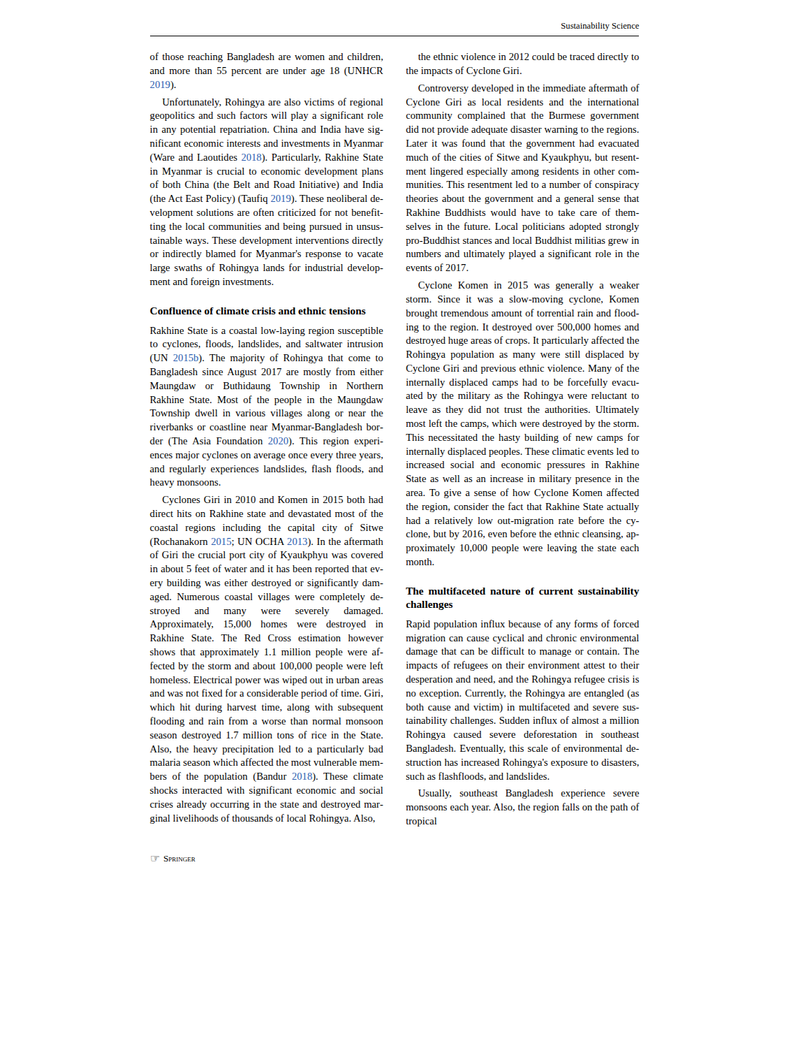Sustainability Science
of those reaching Bangladesh are women and children, and more than 55 percent are under age 18 (UNHCR 2019).
Unfortunately, Rohingya are also victims of regional geopolitics and such factors will play a significant role in any potential repatriation. China and India have significant economic interests and investments in Myanmar (Ware and Laoutides 2018). Particularly, Rakhine State in Myanmar is crucial to economic development plans of both China (the Belt and Road Initiative) and India (the Act East Policy) (Taufiq 2019). These neoliberal development solutions are often criticized for not benefitting the local communities and being pursued in unsustainable ways. These development interventions directly or indirectly blamed for Myanmar's response to vacate large swaths of Rohingya lands for industrial development and foreign investments.
Confluence of climate crisis and ethnic tensions
Rakhine State is a coastal low-laying region susceptible to cyclones, floods, landslides, and saltwater intrusion (UN 2015b). The majority of Rohingya that come to Bangladesh since August 2017 are mostly from either Maungdaw or Buthidaung Township in Northern Rakhine State. Most of the people in the Maungdaw Township dwell in various villages along or near the riverbanks or coastline near Myanmar-Bangladesh border (The Asia Foundation 2020). This region experiences major cyclones on average once every three years, and regularly experiences landslides, flash floods, and heavy monsoons.
Cyclones Giri in 2010 and Komen in 2015 both had direct hits on Rakhine state and devastated most of the coastal regions including the capital city of Sitwe (Rochanakorn 2015; UN OCHA 2013). In the aftermath of Giri the crucial port city of Kyaukphyu was covered in about 5 feet of water and it has been reported that every building was either destroyed or significantly damaged. Numerous coastal villages were completely destroyed and many were severely damaged. Approximately, 15,000 homes were destroyed in Rakhine State. The Red Cross estimation however shows that approximately 1.1 million people were affected by the storm and about 100,000 people were left homeless. Electrical power was wiped out in urban areas and was not fixed for a considerable period of time. Giri, which hit during harvest time, along with subsequent flooding and rain from a worse than normal monsoon season destroyed 1.7 million tons of rice in the State. Also, the heavy precipitation led to a particularly bad malaria season which affected the most vulnerable members of the population (Bandur 2018). These climate shocks interacted with significant economic and social crises already occurring in the state and destroyed marginal livelihoods of thousands of local Rohingya. Also,
the ethnic violence in 2012 could be traced directly to the impacts of Cyclone Giri.
Controversy developed in the immediate aftermath of Cyclone Giri as local residents and the international community complained that the Burmese government did not provide adequate disaster warning to the regions. Later it was found that the government had evacuated much of the cities of Sitwe and Kyaukphyu, but resentment lingered especially among residents in other communities. This resentment led to a number of conspiracy theories about the government and a general sense that Rakhine Buddhists would have to take care of themselves in the future. Local politicians adopted strongly pro-Buddhist stances and local Buddhist militias grew in numbers and ultimately played a significant role in the events of 2017.
Cyclone Komen in 2015 was generally a weaker storm. Since it was a slow-moving cyclone, Komen brought tremendous amount of torrential rain and flooding to the region. It destroyed over 500,000 homes and destroyed huge areas of crops. It particularly affected the Rohingya population as many were still displaced by Cyclone Giri and previous ethnic violence. Many of the internally displaced camps had to be forcefully evacuated by the military as the Rohingya were reluctant to leave as they did not trust the authorities. Ultimately most left the camps, which were destroyed by the storm. This necessitated the hasty building of new camps for internally displaced peoples. These climatic events led to increased social and economic pressures in Rakhine State as well as an increase in military presence in the area. To give a sense of how Cyclone Komen affected the region, consider the fact that Rakhine State actually had a relatively low out-migration rate before the cyclone, but by 2016, even before the ethnic cleansing, approximately 10,000 people were leaving the state each month.
The multifaceted nature of current sustainability challenges
Rapid population influx because of any forms of forced migration can cause cyclical and chronic environmental damage that can be difficult to manage or contain. The impacts of refugees on their environment attest to their desperation and need, and the Rohingya refugee crisis is no exception. Currently, the Rohingya are entangled (as both cause and victim) in multifaceted and severe sustainability challenges. Sudden influx of almost a million Rohingya caused severe deforestation in southeast Bangladesh. Eventually, this scale of environmental destruction has increased Rohingya's exposure to disasters, such as flashfloods, and landslides.
Usually, southeast Bangladesh experience severe monsoons each year. Also, the region falls on the path of tropical
☞ Springer